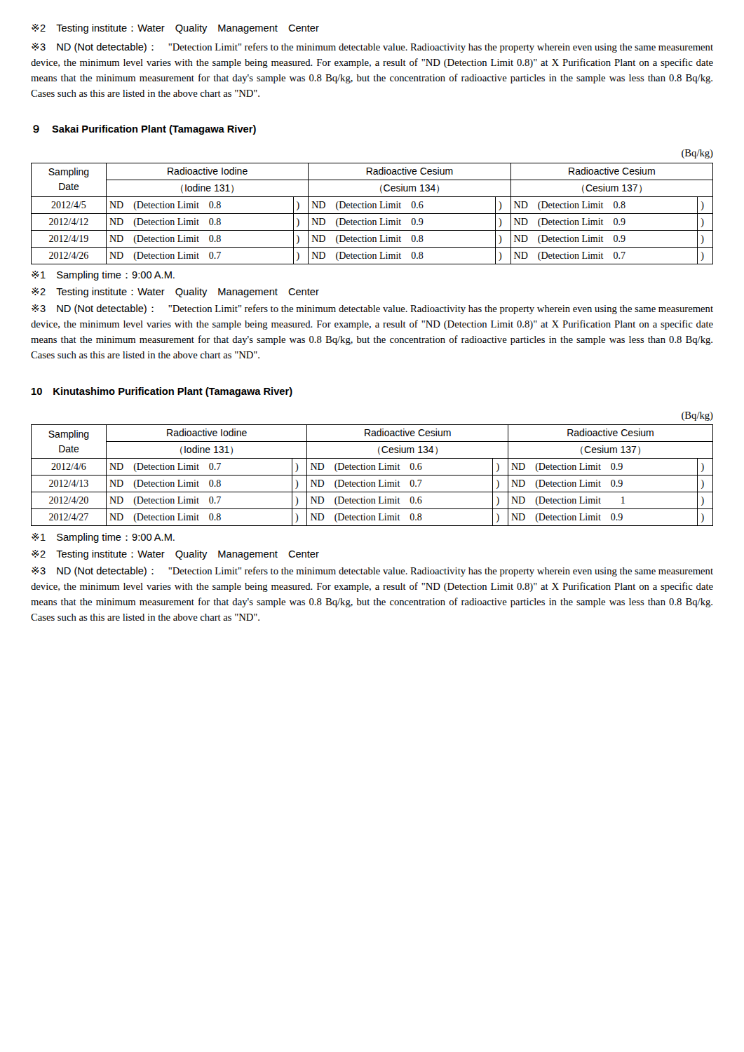※2　Testing institute：Water　Quality　Management　Center
※3　ND (Not detectable)：　"Detection Limit" refers to the minimum detectable value. Radioactivity has the property wherein even using the same measurement device, the minimum level varies with the sample being measured. For example, a result of "ND (Detection Limit 0.8)" at X Purification Plant on a specific date means that the minimum measurement for that day's sample was 0.8 Bq/kg, but the concentration of radioactive particles in the sample was less than 0.8 Bq/kg. Cases such as this are listed in the above chart as "ND".
９　Sakai Purification Plant (Tamagawa River)
(Bq/kg)
| Sampling Date | Radioactive Iodine | Radioactive Cesium | Radioactive Cesium |
| --- | --- | --- | --- |
| （Iodine 131） | （Cesium 134） | （Cesium 137） |
| 2012/4/5 | ND (Detection Limit 0.8 | ) | ND (Detection Limit 0.6 | ) | ND (Detection Limit 0.8 | ) |
| 2012/4/12 | ND (Detection Limit 0.8 | ) | ND (Detection Limit 0.9 | ) | ND (Detection Limit 0.9 | ) |
| 2012/4/19 | ND (Detection Limit 0.8 | ) | ND (Detection Limit 0.8 | ) | ND (Detection Limit 0.9 | ) |
| 2012/4/26 | ND (Detection Limit 0.7 | ) | ND (Detection Limit 0.8 | ) | ND (Detection Limit 0.7 | ) |
※1　Sampling time：9:00 A.M.
※2　Testing institute：Water　Quality　Management　Center
※3　ND (Not detectable)：　"Detection Limit" refers to the minimum detectable value. Radioactivity has the property wherein even using the same measurement device, the minimum level varies with the sample being measured. For example, a result of "ND (Detection Limit 0.8)" at X Purification Plant on a specific date means that the minimum measurement for that day's sample was 0.8 Bq/kg, but the concentration of radioactive particles in the sample was less than 0.8 Bq/kg. Cases such as this are listed in the above chart as "ND".
10　Kinutashimo Purification Plant (Tamagawa River)
(Bq/kg)
| Sampling Date | Radioactive Iodine | Radioactive Cesium | Radioactive Cesium |
| --- | --- | --- | --- |
| （Iodine 131） | （Cesium 134） | （Cesium 137） |
| 2012/4/6 | ND (Detection Limit 0.7 | ) | ND (Detection Limit 0.6 | ) | ND (Detection Limit 0.9 | ) |
| 2012/4/13 | ND (Detection Limit 0.8 | ) | ND (Detection Limit 0.7 | ) | ND (Detection Limit 0.9 | ) |
| 2012/4/20 | ND (Detection Limit 0.7 | ) | ND (Detection Limit 0.6 | ) | ND (Detection Limit 1 | ) |
| 2012/4/27 | ND (Detection Limit 0.8 | ) | ND (Detection Limit 0.8 | ) | ND (Detection Limit 0.9 | ) |
※1　Sampling time：9:00 A.M.
※2　Testing institute：Water　Quality　Management　Center
※3　ND (Not detectable)：　"Detection Limit" refers to the minimum detectable value. Radioactivity has the property wherein even using the same measurement device, the minimum level varies with the sample being measured. For example, a result of "ND (Detection Limit 0.8)" at X Purification Plant on a specific date means that the minimum measurement for that day's sample was 0.8 Bq/kg, but the concentration of radioactive particles in the sample was less than 0.8 Bq/kg. Cases such as this are listed in the above chart as "ND".